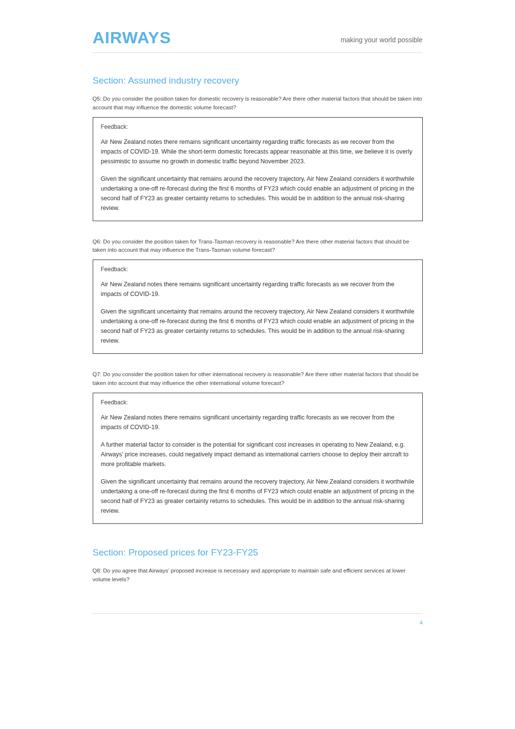AIRWAYS
making your world possible
Section: Assumed industry recovery
Q5: Do you consider the position taken for domestic recovery is reasonable? Are there other material factors that should be taken into account that may influence the domestic volume forecast?
Feedback:
Air New Zealand notes there remains significant uncertainty regarding traffic forecasts as we recover from the impacts of COVID-19. While the short-term domestic forecasts appear reasonable at this time, we believe it is overly pessimistic to assume no growth in domestic traffic beyond November 2023.
Given the significant uncertainty that remains around the recovery trajectory, Air New Zealand considers it worthwhile undertaking a one-off re-forecast during the first 6 months of FY23 which could enable an adjustment of pricing in the second half of FY23 as greater certainty returns to schedules. This would be in addition to the annual risk-sharing review.
Q6: Do you consider the position taken for Trans-Tasman recovery is reasonable? Are there other material factors that should be taken into account that may influence the Trans-Tasman volume forecast?
Feedback:
Air New Zealand notes there remains significant uncertainty regarding traffic forecasts as we recover from the impacts of COVID-19.
Given the significant uncertainty that remains around the recovery trajectory, Air New Zealand considers it worthwhile undertaking a one-off re-forecast during the first 6 months of FY23 which could enable an adjustment of pricing in the second half of FY23 as greater certainty returns to schedules. This would be in addition to the annual risk-sharing review.
Q7: Do you consider the position taken for other international recovery is reasonable? Are there other material factors that should be taken into account that may influence the other international volume forecast?
Feedback:
Air New Zealand notes there remains significant uncertainty regarding traffic forecasts as we recover from the impacts of COVID-19.
A further material factor to consider is the potential for significant cost increases in operating to New Zealand, e.g. Airways’ price increases, could negatively impact demand as international carriers choose to deploy their aircraft to more profitable markets.
Given the significant uncertainty that remains around the recovery trajectory, Air New Zealand considers it worthwhile undertaking a one-off re-forecast during the first 6 months of FY23 which could enable an adjustment of pricing in the second half of FY23 as greater certainty returns to schedules. This would be in addition to the annual risk-sharing review.
Section: Proposed prices for FY23-FY25
Q8: Do you agree that Airways’ proposed increase is necessary and appropriate to maintain safe and efficient services at lower volume levels?
4